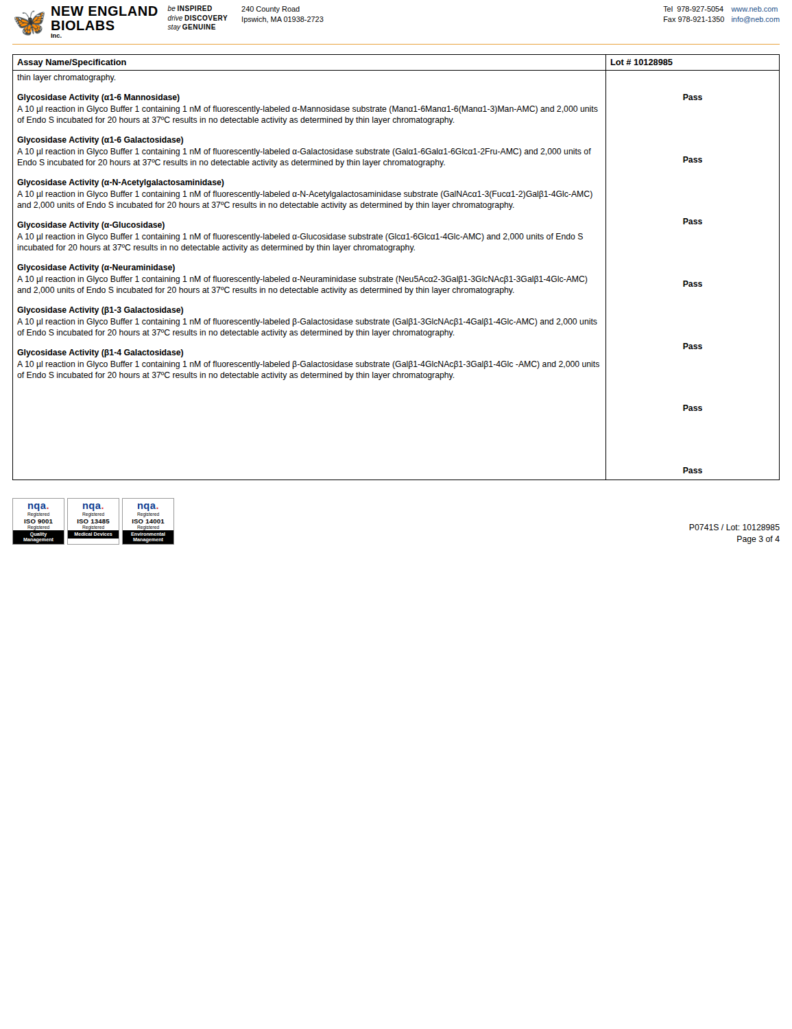🦋
NEW ENGLAND
BIOLABSInc.
be INSPIRED
drive DISCOVERY
stay GENUINE
240 County Road
Ipswich, MA 01938-2723
Tel 978-927-5054
Fax 978-921-1350
www.neb.com
info@neb.com
| Assay Name/Specification | Lot # 10128985 |
| --- | --- |
| thin layer chromatography. Glycosidase Activity (α1-6 Mannosidase) A 10 µl reaction in Glyco Buffer 1 containing 1 nM of fluorescently-labeled α-Mannosidase substrate (Manα1-6Manα1-6(Manα1-3)Man-AMC) and 2,000 units of Endo S incubated for 20 hours at 37ºC results in no detectable activity as determined by thin layer chromatography. Glycosidase Activity (α1-6 Galactosidase) A 10 µl reaction in Glyco Buffer 1 containing 1 nM of fluorescently-labeled α-Galactosidase substrate (Galα1-6Galα1-6Glcα1-2Fru-AMC) and 2,000 units of Endo S incubated for 20 hours at 37ºC results in no detectable activity as determined by thin layer chromatography. Glycosidase Activity (α-N-Acetylgalactosaminidase) A 10 µl reaction in Glyco Buffer 1 containing 1 nM of fluorescently-labeled α-N-Acetylgalactosaminidase substrate (GalNAcα1-3(Fucα1-2)Galβ1-4Glc-AMC) and 2,000 units of Endo S incubated for 20 hours at 37ºC results in no detectable activity as determined by thin layer chromatography. Glycosidase Activity (α-Glucosidase) A 10 µl reaction in Glyco Buffer 1 containing 1 nM of fluorescently-labeled α-Glucosidase substrate (Glcα1-6Glcα1-4Glc-AMC) and 2,000 units of Endo S incubated for 20 hours at 37ºC results in no detectable activity as determined by thin layer chromatography. Glycosidase Activity (α-Neuraminidase) A 10 µl reaction in Glyco Buffer 1 containing 1 nM of fluorescently-labeled α-Neuraminidase substrate (Neu5Acα2-3Galβ1-3GlcNAcβ1-3Galβ1-4Glc-AMC) and 2,000 units of Endo S incubated for 20 hours at 37ºC results in no detectable activity as determined by thin layer chromatography. Glycosidase Activity (β1-3 Galactosidase) A 10 µl reaction in Glyco Buffer 1 containing 1 nM of fluorescently-labeled β-Galactosidase substrate (Galβ1-3GlcNAcβ1-4Galβ1-4Glc-AMC) and 2,000 units of Endo S incubated for 20 hours at 37ºC results in no detectable activity as determined by thin layer chromatography. Glycosidase Activity (β1-4 Galactosidase) A 10 µl reaction in Glyco Buffer 1 containing 1 nM of fluorescently-labeled β-Galactosidase substrate (Galβ1-4GlcNAcβ1-3Galβ1-4Glc -AMC) and 2,000 units of Endo S incubated for 20 hours at 37ºC results in no detectable activity as determined by thin layer chromatography. | Pass Pass Pass Pass Pass Pass Pass |
nqa.
Registered
ISO 9001
Registered
Quality
Management
nqa.
Registered
ISO 13485
Registered
Medical Devices
nqa.
Registered
ISO 14001
Registered
Environmental
Management
P0741S / Lot: 10128985
Page 3 of 4